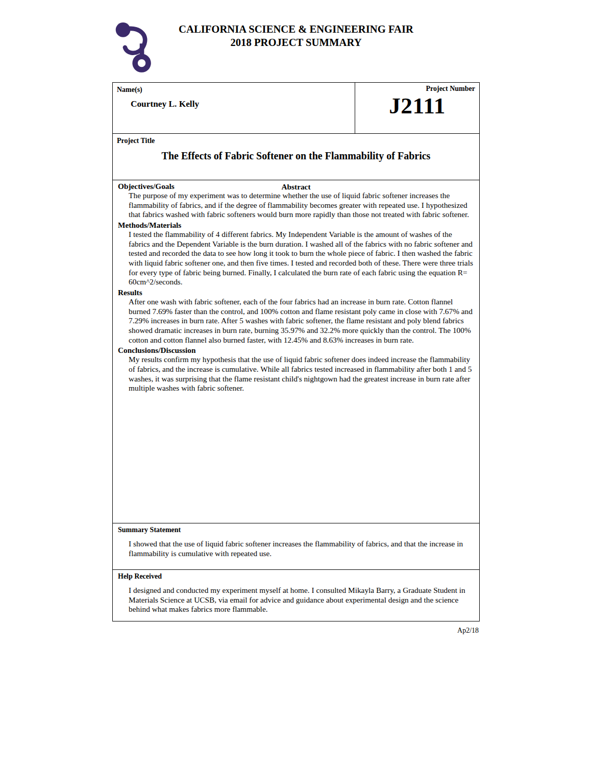CALIFORNIA SCIENCE & ENGINEERING FAIR
2018 PROJECT SUMMARY
Name(s)
Courtney L. Kelly
Project Number
J2111
Project Title
The Effects of Fabric Softener on the Flammability of Fabrics
Abstract
Objectives/Goals
The purpose of my experiment was to determine whether the use of liquid fabric softener increases the flammability of fabrics, and if the degree of flammability becomes greater with repeated use. I hypothesized that fabrics washed with fabric softeners would burn more rapidly than those not treated with fabric softener.
Methods/Materials
I tested the flammability of 4 different fabrics. My Independent Variable is the amount of washes of the fabrics and the Dependent Variable is the burn duration. I washed all of the fabrics with no fabric softener and tested and recorded the data to see how long it took to burn the whole piece of fabric. I then washed the fabric with liquid fabric softener one, and then five times. I tested and recorded both of these. There were three trials for every type of fabric being burned. Finally, I calculated the burn rate of each fabric using the equation R= 60cm^2/seconds.
Results
After one wash with fabric softener, each of the four fabrics had an increase in burn rate. Cotton flannel burned 7.69% faster than the control, and 100% cotton and flame resistant poly came in close with 7.67% and 7.29% increases in burn rate. After 5 washes with fabric softener, the flame resistant and poly blend fabrics showed dramatic increases in burn rate, burning 35.97% and 32.2% more quickly than the control. The 100% cotton and cotton flannel also burned faster, with 12.45% and 8.63% increases in burn rate.
Conclusions/Discussion
My results confirm my hypothesis that the use of liquid fabric softener does indeed increase the flammability of fabrics, and the increase is cumulative. While all fabrics tested increased in flammability after both 1 and 5 washes, it was surprising that the flame resistant child's nightgown had the greatest increase in burn rate after multiple washes with fabric softener.
Summary Statement
I showed that the use of liquid fabric softener increases the flammability of fabrics, and that the increase in flammability is cumulative with repeated use.
Help Received
I designed and conducted my experiment myself at home. I consulted Mikayla Barry, a Graduate Student in Materials Science at UCSB, via email for advice and guidance about experimental design and the science behind what makes fabrics more flammable.
Ap2/18